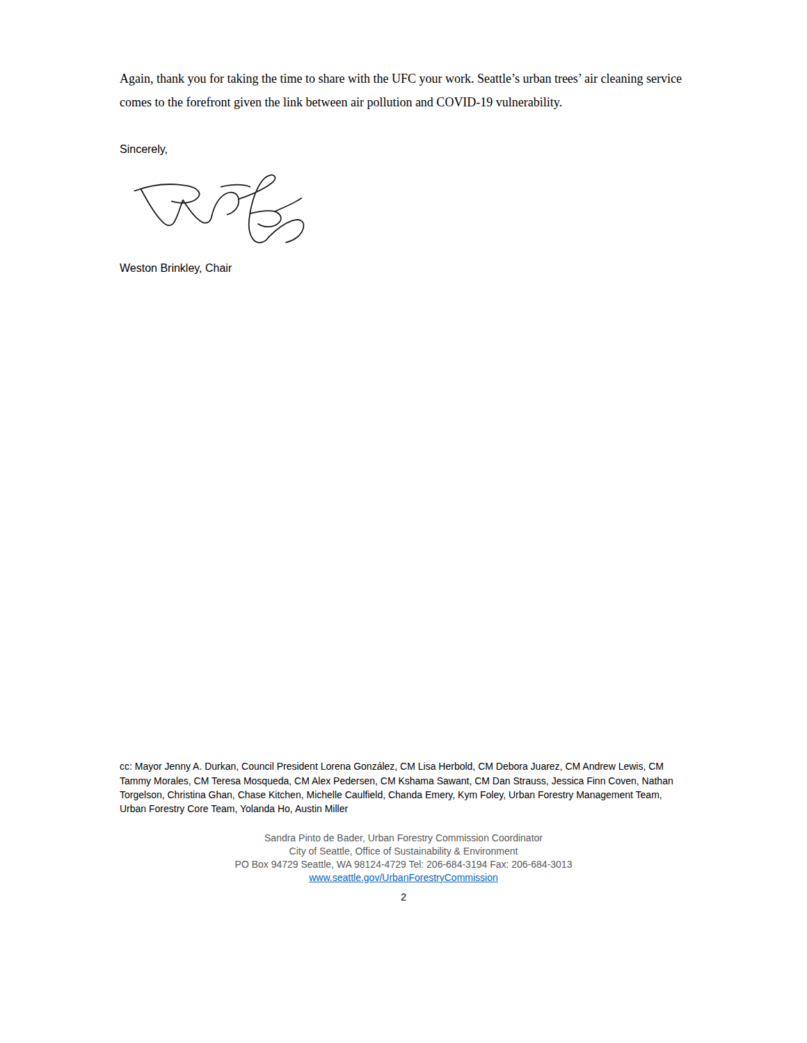Again, thank you for taking the time to share with the UFC your work. Seattle’s urban trees’ air cleaning service comes to the forefront given the link between air pollution and COVID-19 vulnerability.
Sincerely,
Weston Brinkley, Chair
cc: Mayor Jenny A. Durkan, Council President Lorena González, CM Lisa Herbold, CM Debora Juarez, CM Andrew Lewis, CM Tammy Morales, CM Teresa Mosqueda, CM Alex Pedersen, CM Kshama Sawant, CM Dan Strauss, Jessica Finn Coven, Nathan Torgelson, Christina Ghan, Chase Kitchen, Michelle Caulfield, Chanda Emery, Kym Foley, Urban Forestry Management Team, Urban Forestry Core Team, Yolanda Ho, Austin Miller
Sandra Pinto de Bader, Urban Forestry Commission Coordinator
City of Seattle, Office of Sustainability & Environment
PO Box 94729 Seattle, WA 98124-4729 Tel: 206-684-3194 Fax: 206-684-3013
www.seattle.gov/UrbanForestryCommission
2